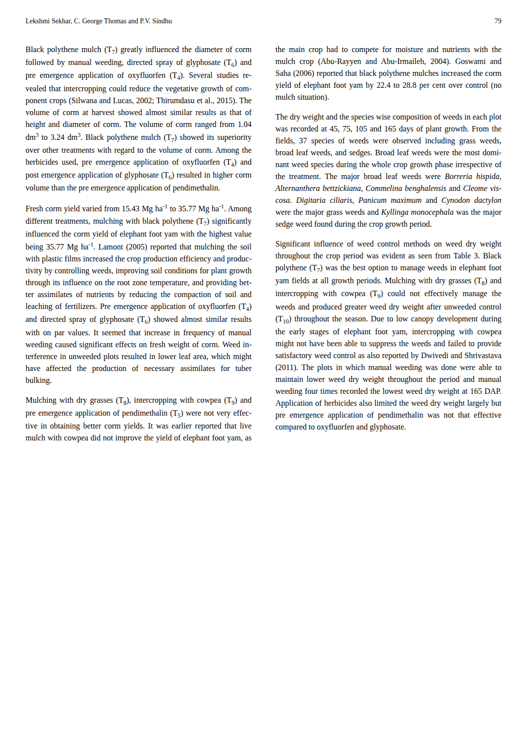Lekshmi Sekhar, C. George Thomas and P.V. Sindhu 79
Black polythene mulch (T7) greatly influenced the diameter of corm followed by manual weeding, directed spray of glyphosate (T6) and pre emergence application of oxyfluorfen (T4). Several studies revealed that intercropping could reduce the vegetative growth of component crops (Silwana and Lucas, 2002; Thirumdasu et al., 2015). The volume of corm at harvest showed almost similar results as that of height and diameter of corm. The volume of corm ranged from 1.04 dm3 to 3.24 dm3. Black polythene mulch (T7) showed its superiority over other treatments with regard to the volume of corm. Among the herbicides used, pre emergence application of oxyfluorfen (T4) and post emergence application of glyphosate (T6) resulted in higher corm volume than the pre emergence application of pendimethalin.
Fresh corm yield varied from 15.43 Mg ha-1 to 35.77 Mg ha-1. Among different treatments, mulching with black polythene (T7) significantly influenced the corm yield of elephant foot yam with the highest value being 35.77 Mg ha-1. Lamont (2005) reported that mulching the soil with plastic films increased the crop production efficiency and productivity by controlling weeds, improving soil conditions for plant growth through its influence on the root zone temperature, and providing better assimilates of nutrients by reducing the compaction of soil and leaching of fertilizers. Pre emergence application of oxyfluorfen (T4) and directed spray of glyphosate (T6) showed almost similar results with on par values. It seemed that increase in frequency of manual weeding caused significant effects on fresh weight of corm. Weed interference in unweeded plots resulted in lower leaf area, which might have affected the production of necessary assimilates for tuber bulking.
Mulching with dry grasses (T8), intercropping with cowpea (T9) and pre emergence application of pendimethalin (T5) were not very effective in obtaining better corm yields. It was earlier reported that live mulch with cowpea did not improve the yield of elephant foot yam, as the main crop had to compete for moisture and nutrients with the mulch crop (Abu-Rayyen and Abu-Irmaileh, 2004). Goswami and Saha (2006) reported that black polythene mulches increased the corm yield of elephant foot yam by 22.4 to 28.8 per cent over control (no mulch situation).
The dry weight and the species wise composition of weeds in each plot was recorded at 45, 75, 105 and 165 days of plant growth. From the fields, 37 species of weeds were observed including grass weeds, broad leaf weeds, and sedges. Broad leaf weeds were the most dominant weed species during the whole crop growth phase irrespective of the treatment. The major broad leaf weeds were Borreria hispida, Alternanthera bettzickiana, Commelina benghalensis and Cleome viscosa. Digitaria ciliaris, Panicum maximum and Cynodon dactylon were the major grass weeds and Kyllinga monocephala was the major sedge weed found during the crop growth period.
Significant influence of weed control methods on weed dry weight throughout the crop period was evident as seen from Table 3. Black polythene (T7) was the best option to manage weeds in elephant foot yam fields at all growth periods. Mulching with dry grasses (T8) and intercropping with cowpea (T9) could not effectively manage the weeds and produced greater weed dry weight after unweeded control (T10) throughout the season. Due to low canopy development during the early stages of elephant foot yam, intercropping with cowpea might not have been able to suppress the weeds and failed to provide satisfactory weed control as also reported by Dwivedi and Shrivastava (2011). The plots in which manual weeding was done were able to maintain lower weed dry weight throughout the period and manual weeding four times recorded the lowest weed dry weight at 165 DAP. Application of herbicides also limited the weed dry weight largely but pre emergence application of pendimethalin was not that effective compared to oxyfluorfen and glyphosate.